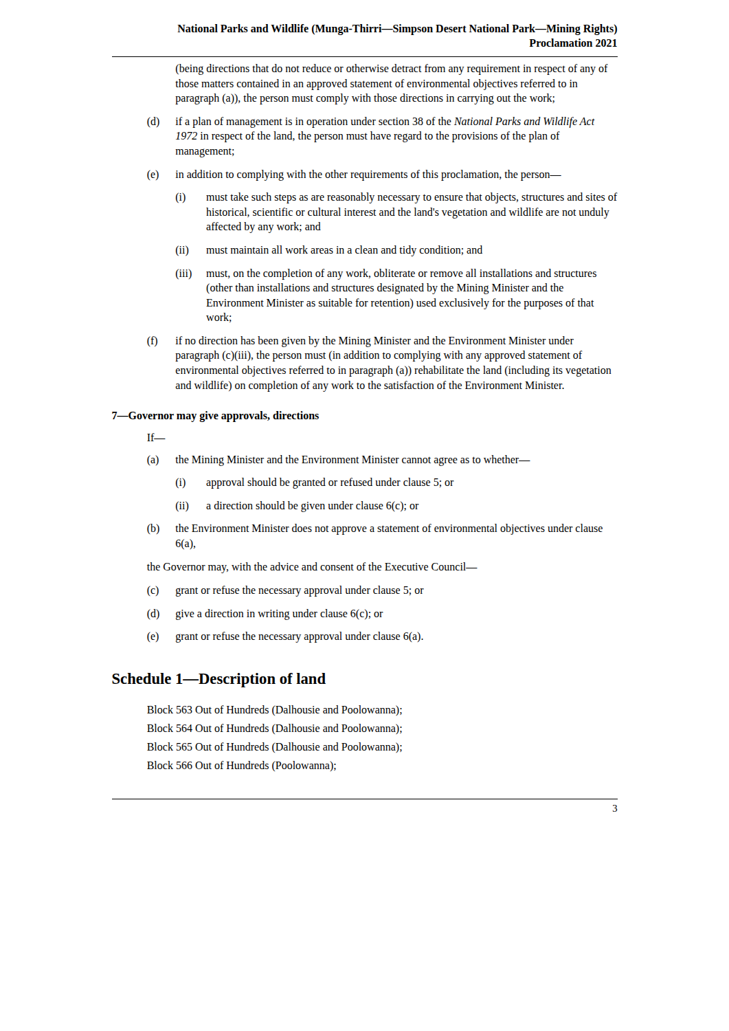National Parks and Wildlife (Munga-Thirri—Simpson Desert National Park—Mining Rights)
Proclamation 2021
(being directions that do not reduce or otherwise detract from any requirement in respect of any of those matters contained in an approved statement of environmental objectives referred to in paragraph (a)), the person must comply with those directions in carrying out the work;
(d)
if a plan of management is in operation under section 38 of the National Parks and Wildlife Act 1972 in respect of the land, the person must have regard to the provisions of the plan of management;
(e)
in addition to complying with the other requirements of this proclamation, the person—
(i)
must take such steps as are reasonably necessary to ensure that objects, structures and sites of historical, scientific or cultural interest and the land's vegetation and wildlife are not unduly affected by any work; and
(ii)
must maintain all work areas in a clean and tidy condition; and
(iii)
must, on the completion of any work, obliterate or remove all installations and structures (other than installations and structures designated by the Mining Minister and the Environment Minister as suitable for retention) used exclusively for the purposes of that work;
(f)
if no direction has been given by the Mining Minister and the Environment Minister under paragraph (c)(iii), the person must (in addition to complying with any approved statement of environmental objectives referred to in paragraph (a)) rehabilitate the land (including its vegetation and wildlife) on completion of any work to the satisfaction of the Environment Minister.
7—Governor may give approvals, directions
If—
(a)
the Mining Minister and the Environment Minister cannot agree as to whether—
(i)
approval should be granted or refused under clause 5; or
(ii)
a direction should be given under clause 6(c); or
(b)
the Environment Minister does not approve a statement of environmental objectives under clause 6(a),
the Governor may, with the advice and consent of the Executive Council—
(c)
grant or refuse the necessary approval under clause 5; or
(d)
give a direction in writing under clause 6(c); or
(e)
grant or refuse the necessary approval under clause 6(a).
Schedule 1—Description of land
Block 563 Out of Hundreds (Dalhousie and Poolowanna);
Block 564 Out of Hundreds (Dalhousie and Poolowanna);
Block 565 Out of Hundreds (Dalhousie and Poolowanna);
Block 566 Out of Hundreds (Poolowanna);
3